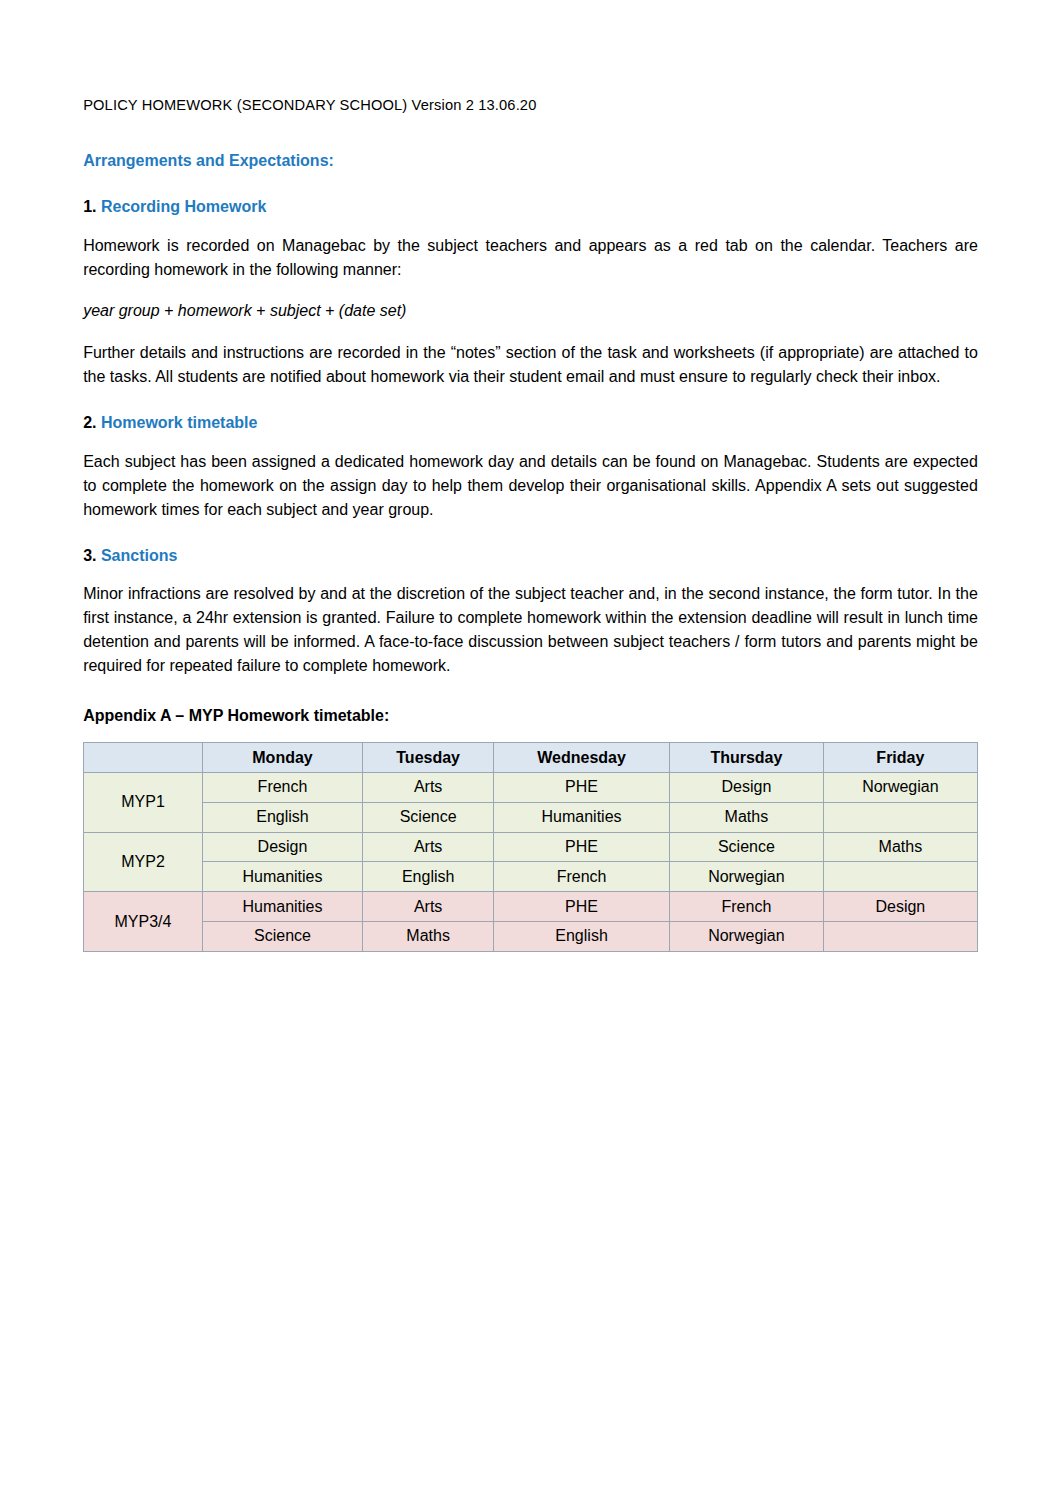POLICY HOMEWORK (SECONDARY SCHOOL) Version 2 13.06.20
Arrangements and Expectations:
1. Recording Homework
Homework is recorded on Managebac by the subject teachers and appears as a red tab on the calendar. Teachers are recording homework in the following manner:
year group + homework + subject + (date set)
Further details and instructions are recorded in the “notes” section of the task and worksheets (if appropriate) are attached to the tasks. All students are notified about homework via their student email and must ensure to regularly check their inbox.
2. Homework timetable
Each subject has been assigned a dedicated homework day and details can be found on Managebac. Students are expected to complete the homework on the assign day to help them develop their organisational skills. Appendix A sets out suggested homework times for each subject and year group.
3. Sanctions
Minor infractions are resolved by and at the discretion of the subject teacher and, in the second instance, the form tutor. In the first instance, a 24hr extension is granted. Failure to complete homework within the extension deadline will result in lunch time detention and parents will be informed. A face-to-face discussion between subject teachers / form tutors and parents might be required for repeated failure to complete homework.
Appendix A – MYP Homework timetable:
| | Monday | Tuesday | Wednesday | Thursday | Friday |
| --- | --- | --- | --- | --- | --- |
| MYP1 | French | Arts | PHE | Design | Norwegian |
| English | Science | Humanities | Maths | |
| MYP2 | Design | Arts | PHE | Science | Maths |
| Humanities | English | French | Norwegian | |
| MYP3/4 | Humanities | Arts | PHE | French | Design |
| Science | Maths | English | Norwegian | |